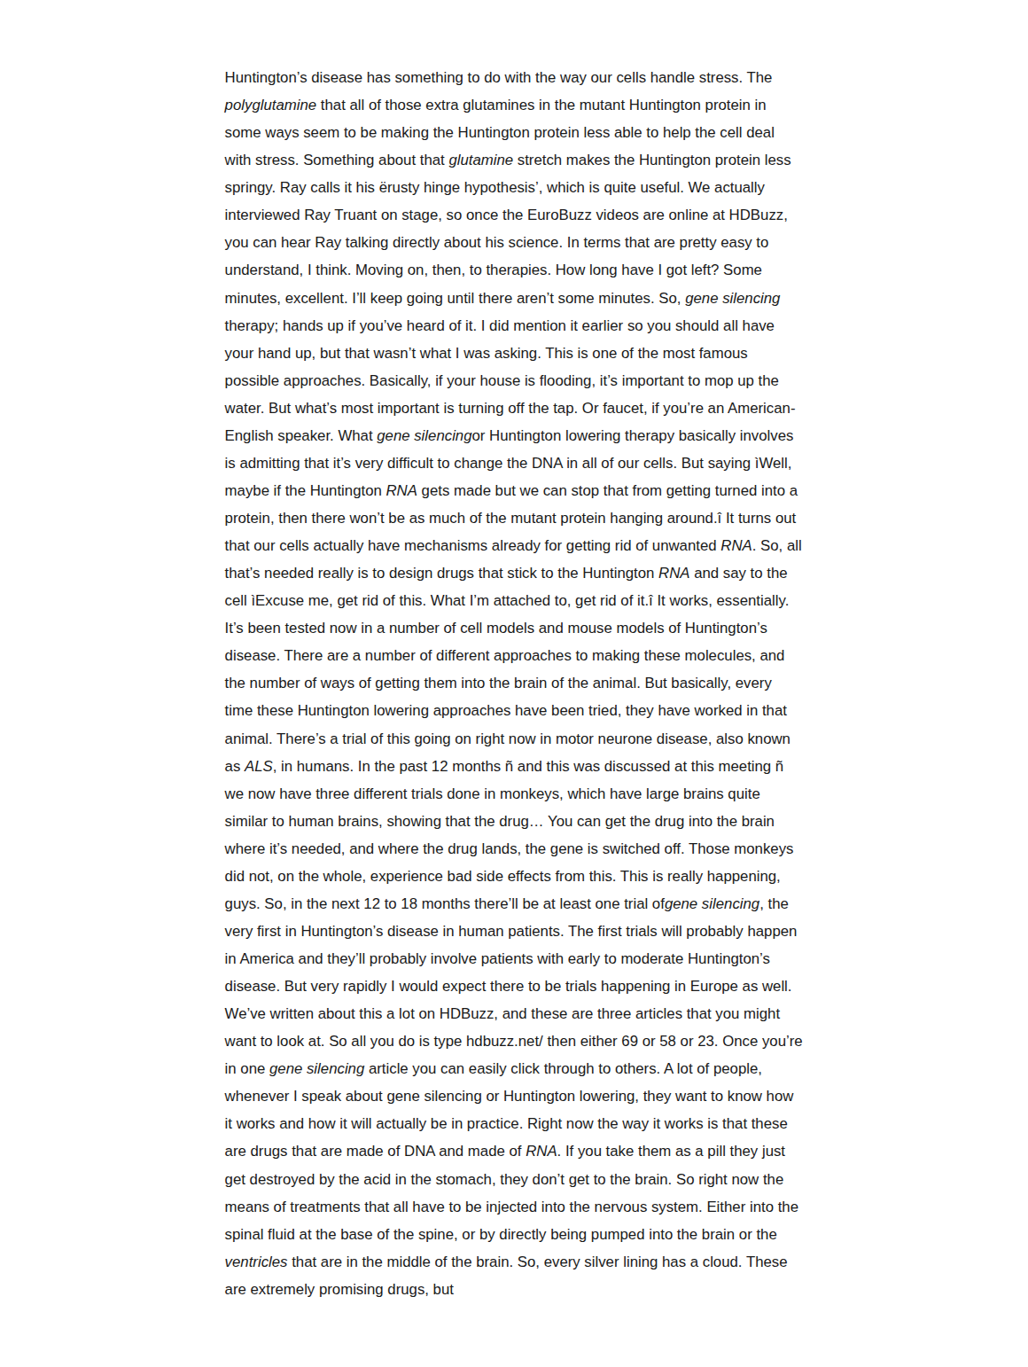Huntington’s disease has something to do with the way our cells handle stress. The polyglutamine that all of those extra glutamines in the mutant Huntington protein in some ways seem to be making the Huntington protein less able to help the cell deal with stress. Something about that glutamine stretch makes the Huntington protein less springy. Ray calls it his ërusty hinge hypothesis’, which is quite useful. We actually interviewed Ray Truant on stage, so once the EuroBuzz videos are online at HDBuzz, you can hear Ray talking directly about his science. In terms that are pretty easy to understand, I think. Moving on, then, to therapies. How long have I got left? Some minutes, excellent. I’ll keep going until there aren’t some minutes. So, gene silencing therapy; hands up if you’ve heard of it. I did mention it earlier so you should all have your hand up, but that wasn’t what I was asking. This is one of the most famous possible approaches. Basically, if your house is flooding, it’s important to mop up the water. But what’s most important is turning off the tap. Or faucet, if you’re an American-English speaker. What gene silencingor Huntington lowering therapy basically involves is admitting that it’s very difficult to change the DNA in all of our cells. But saying ìWell, maybe if the Huntington RNA gets made but we can stop that from getting turned into a protein, then there won’t be as much of the mutant protein hanging around.î It turns out that our cells actually have mechanisms already for getting rid of unwanted RNA. So, all that’s needed really is to design drugs that stick to the Huntington RNA and say to the cell ìExcuse me, get rid of this. What I’m attached to, get rid of it.î It works, essentially. It’s been tested now in a number of cell models and mouse models of Huntington’s disease. There are a number of different approaches to making these molecules, and the number of ways of getting them into the brain of the animal. But basically, every time these Huntington lowering approaches have been tried, they have worked in that animal. There’s a trial of this going on right now in motor neurone disease, also known as ALS, in humans. In the past 12 months ñ and this was discussed at this meeting ñ we now have three different trials done in monkeys, which have large brains quite similar to human brains, showing that the drug… You can get the drug into the brain where it’s needed, and where the drug lands, the gene is switched off. Those monkeys did not, on the whole, experience bad side effects from this. This is really happening, guys. So, in the next 12 to 18 months there’ll be at least one trial ofgene silencing, the very first in Huntington’s disease in human patients. The first trials will probably happen in America and they’ll probably involve patients with early to moderate Huntington’s disease. But very rapidly I would expect there to be trials happening in Europe as well. We’ve written about this a lot on HDBuzz, and these are three articles that you might want to look at. So all you do is type hdbuzz.net/ then either 69 or 58 or 23. Once you’re in one gene silencing article you can easily click through to others. A lot of people, whenever I speak about gene silencing or Huntington lowering, they want to know how it works and how it will actually be in practice. Right now the way it works is that these are drugs that are made of DNA and made of RNA. If you take them as a pill they just get destroyed by the acid in the stomach, they don’t get to the brain. So right now the means of treatments that all have to be injected into the nervous system. Either into the spinal fluid at the base of the spine, or by directly being pumped into the brain or the ventricles that are in the middle of the brain. So, every silver lining has a cloud. These are extremely promising drugs, but